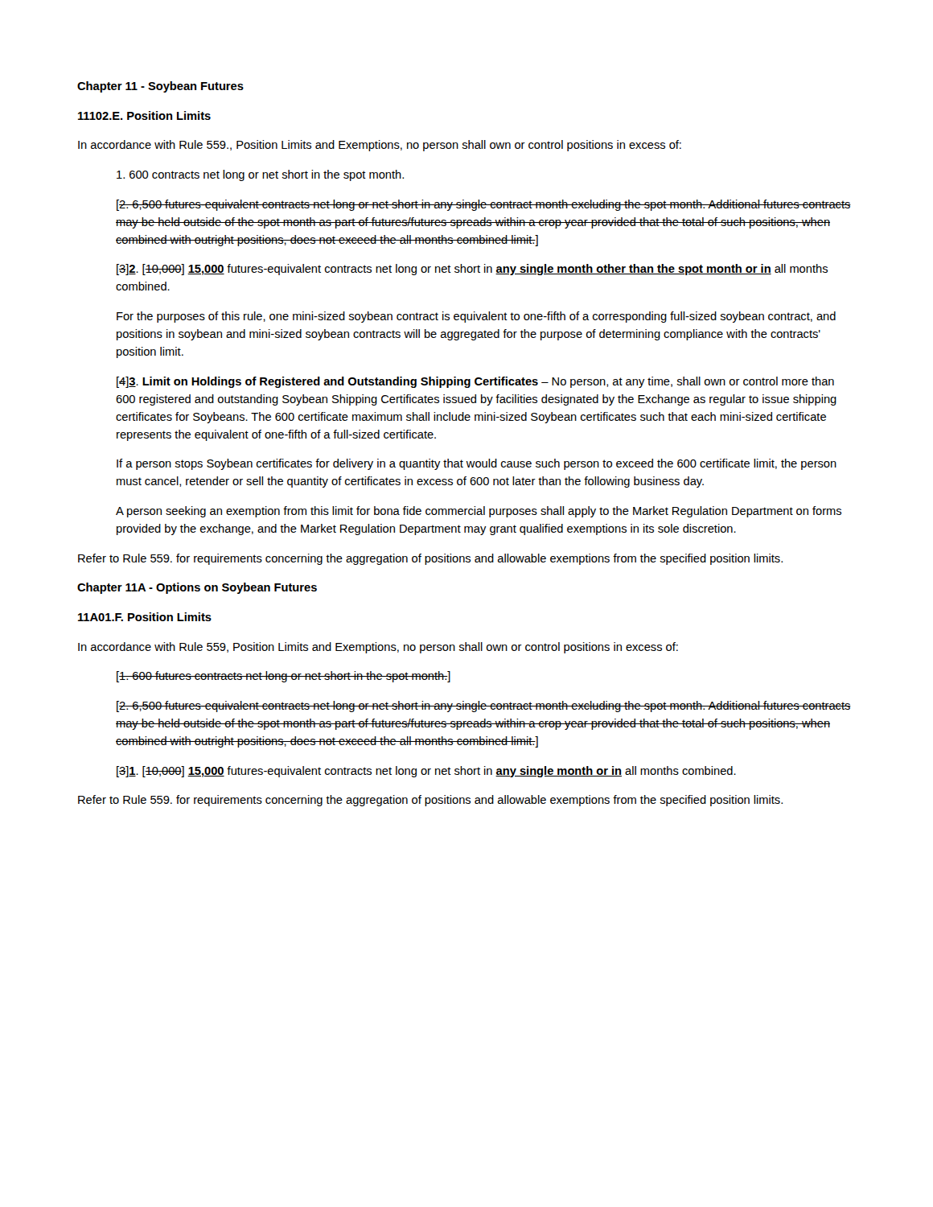Chapter 11 - Soybean Futures
11102.E. Position Limits
In accordance with Rule 559., Position Limits and Exemptions, no person shall own or control positions in excess of:
1. 600 contracts net long or net short in the spot month.
[2. 6,500 futures-equivalent contracts net long or net short in any single contract month excluding the spot month. Additional futures contracts may be held outside of the spot month as part of futures/futures spreads within a crop year provided that the total of such positions, when combined with outright positions, does not exceed the all months combined limit.]
[3]2. [10,000] 15,000 futures-equivalent contracts net long or net short in any single month other than the spot month or in all months combined.
For the purposes of this rule, one mini-sized soybean contract is equivalent to one-fifth of a corresponding full-sized soybean contract, and positions in soybean and mini-sized soybean contracts will be aggregated for the purpose of determining compliance with the contracts' position limit.
[4]3. Limit on Holdings of Registered and Outstanding Shipping Certificates – No person, at any time, shall own or control more than 600 registered and outstanding Soybean Shipping Certificates issued by facilities designated by the Exchange as regular to issue shipping certificates for Soybeans. The 600 certificate maximum shall include mini-sized Soybean certificates such that each mini-sized certificate represents the equivalent of one-fifth of a full-sized certificate.
If a person stops Soybean certificates for delivery in a quantity that would cause such person to exceed the 600 certificate limit, the person must cancel, retender or sell the quantity of certificates in excess of 600 not later than the following business day.
A person seeking an exemption from this limit for bona fide commercial purposes shall apply to the Market Regulation Department on forms provided by the exchange, and the Market Regulation Department may grant qualified exemptions in its sole discretion.
Refer to Rule 559. for requirements concerning the aggregation of positions and allowable exemptions from the specified position limits.
Chapter 11A - Options on Soybean Futures
11A01.F. Position Limits
In accordance with Rule 559, Position Limits and Exemptions, no person shall own or control positions in excess of:
[1. 600 futures contracts net long or net short in the spot month.]
[2. 6,500 futures-equivalent contracts net long or net short in any single contract month excluding the spot month. Additional futures contracts may be held outside of the spot month as part of futures/futures spreads within a crop year provided that the total of such positions, when combined with outright positions, does not exceed the all months combined limit.]
[3]1. [10,000] 15,000 futures-equivalent contracts net long or net short in any single month or in all months combined.
Refer to Rule 559. for requirements concerning the aggregation of positions and allowable exemptions from the specified position limits.